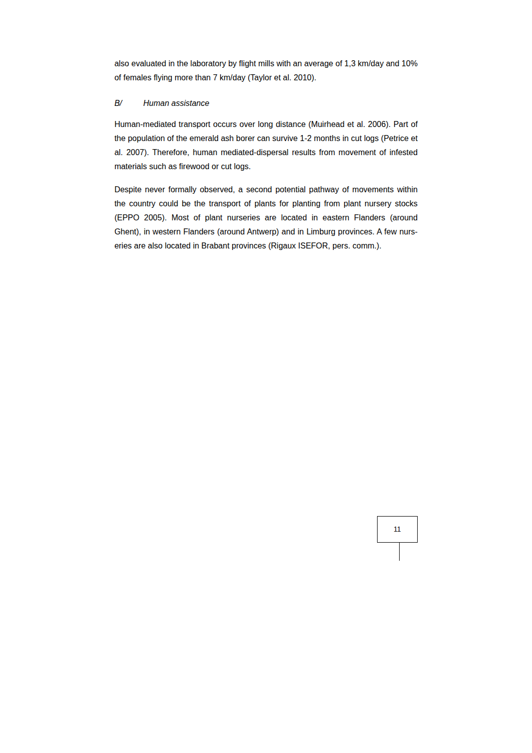also evaluated in the laboratory by flight mills with an average of 1,3 km/day and 10% of females flying more than 7 km/day (Taylor et al. 2010).
B/Human assistance
Human-mediated transport occurs over long distance (Muirhead et al. 2006). Part of the population of the emerald ash borer can survive 1-2 months in cut logs (Petrice et al. 2007). Therefore, human mediated-dispersal results from movement of infested materials such as firewood or cut logs.
Despite never formally observed, a second potential pathway of movements within the country could be the transport of plants for planting from plant nursery stocks (EPPO 2005). Most of plant nurseries are located in eastern Flanders (around Ghent), in western Flanders (around Antwerp) and in Limburg provinces. A few nurseries are also located in Brabant provinces (Rigaux ISEFOR, pers. comm.).
11